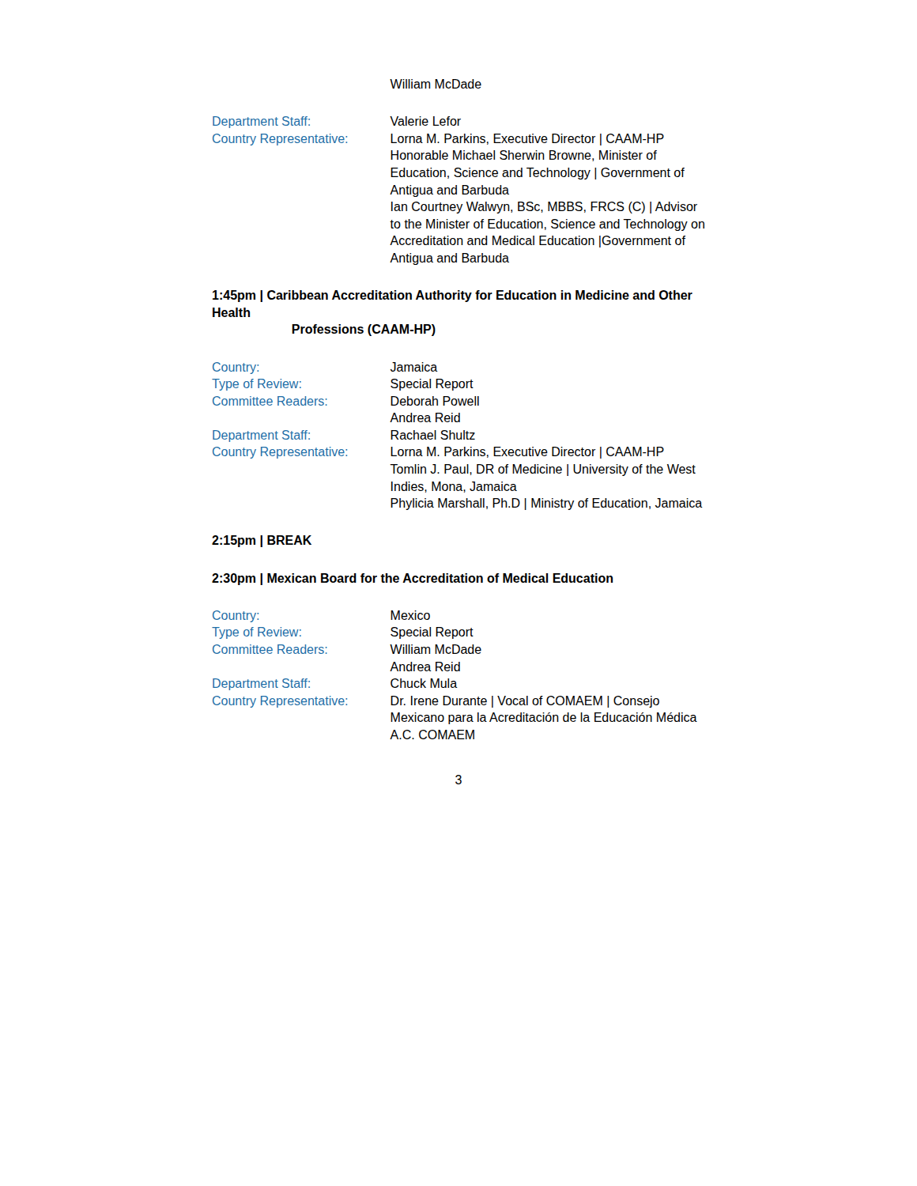William McDade
| Department Staff: | Valerie Lefor |
| Country Representative: | Lorna M. Parkins, Executive Director / CAAM-HP Honorable Michael Sherwin Browne, Minister of Education, Science and Technology / Government of Antigua and Barbuda Ian Courtney Walwyn, BSc, MBBS, FRCS (C) / Advisor to the Minister of Education, Science and Technology on Accreditation and Medical Education /Government of Antigua and Barbuda |
1:45pm | Caribbean Accreditation Authority for Education in Medicine and Other Health
Professions (CAAM-HP)
| Country: | Jamaica |
| Type of Review: | Special Report |
| Committee Readers: | Deborah Powell Andrea Reid |
| Department Staff: | Rachael Shultz |
| Country Representative: | Lorna M. Parkins, Executive Director / CAAM-HP Tomlin J. Paul, DR of Medicine / University of the West Indies, Mona, Jamaica Phylicia Marshall, Ph.D / Ministry of Education, Jamaica |
2:15pm | BREAK
2:30pm | Mexican Board for the Accreditation of Medical Education
| Country: | Mexico |
| Type of Review: | Special Report |
| Committee Readers: | William McDade Andrea Reid |
| Department Staff: | Chuck Mula |
| Country Representative: | Dr. Irene Durante / Vocal of COMAEM / Consejo Mexicano para la Acreditación de la Educación Médica A.C. COMAEM |
3